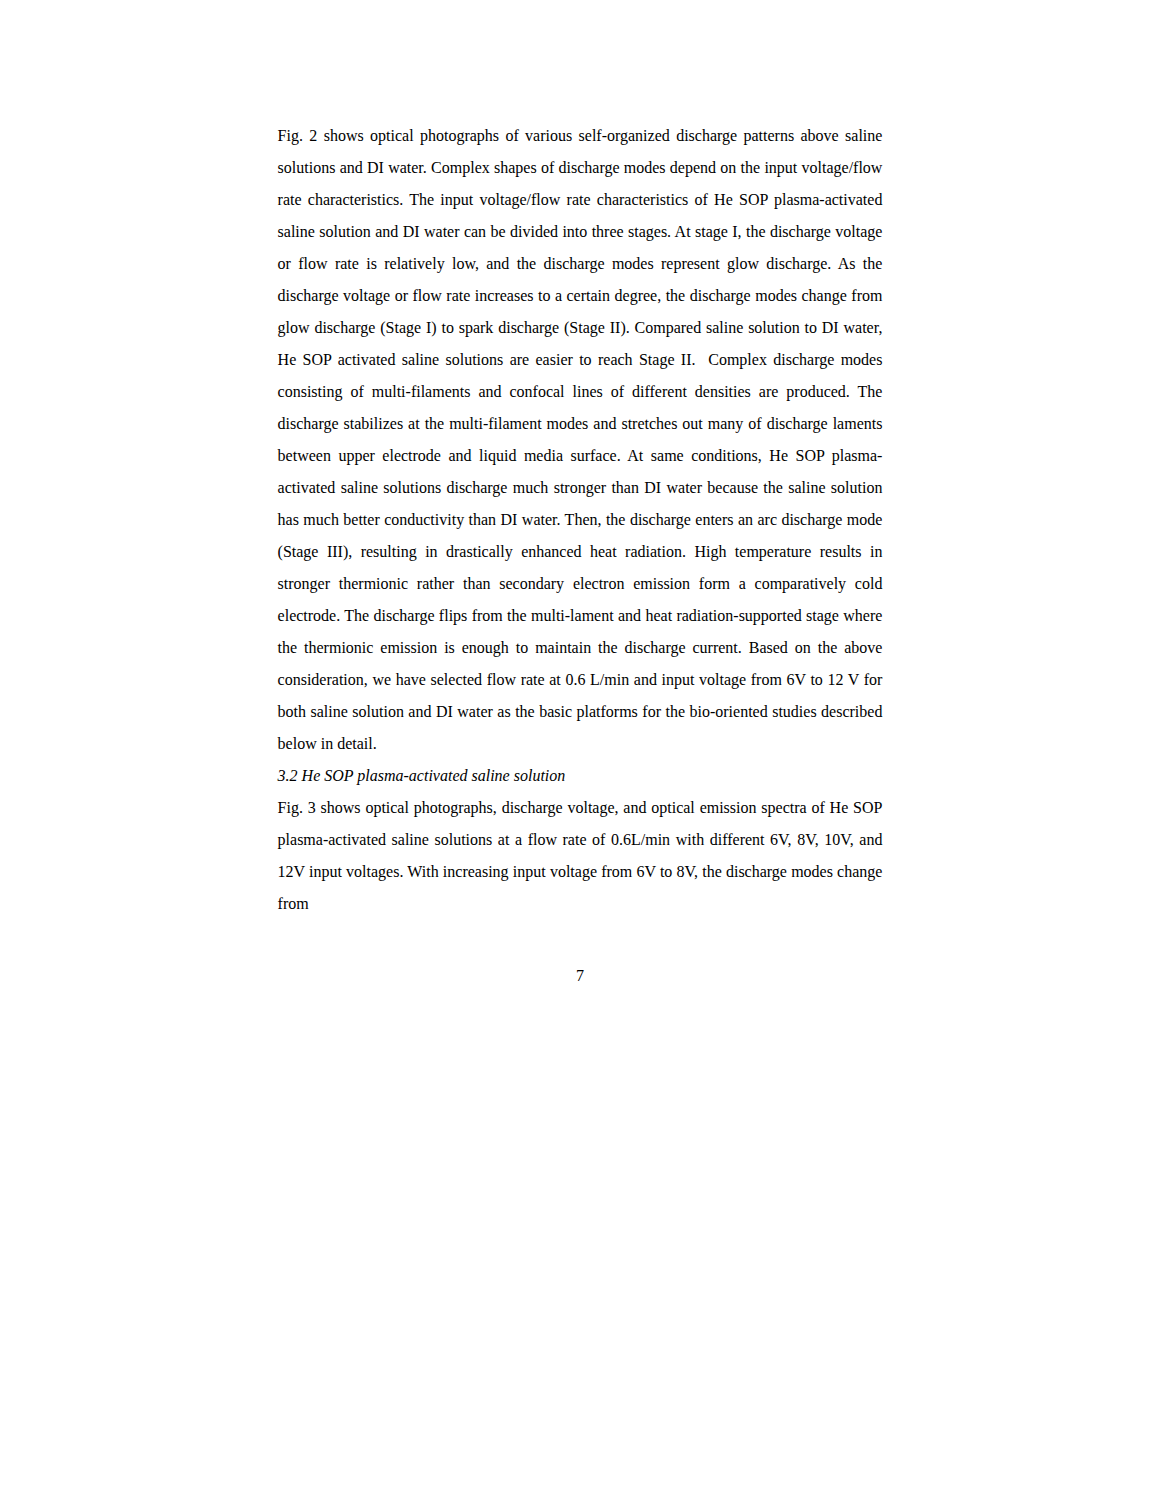Fig. 2 shows optical photographs of various self-organized discharge patterns above saline solutions and DI water. Complex shapes of discharge modes depend on the input voltage/flow rate characteristics. The input voltage/flow rate characteristics of He SOP plasma-activated saline solution and DI water can be divided into three stages. At stage I, the discharge voltage or flow rate is relatively low, and the discharge modes represent glow discharge. As the discharge voltage or flow rate increases to a certain degree, the discharge modes change from glow discharge (Stage I) to spark discharge (Stage II). Compared saline solution to DI water, He SOP activated saline solutions are easier to reach Stage II. Complex discharge modes consisting of multi-filaments and confocal lines of different densities are produced. The discharge stabilizes at the multi-filament modes and stretches out many of discharge laments between upper electrode and liquid media surface. At same conditions, He SOP plasma-activated saline solutions discharge much stronger than DI water because the saline solution has much better conductivity than DI water. Then, the discharge enters an arc discharge mode (Stage III), resulting in drastically enhanced heat radiation. High temperature results in stronger thermionic rather than secondary electron emission form a comparatively cold electrode. The discharge flips from the multi-lament and heat radiation-supported stage where the thermionic emission is enough to maintain the discharge current. Based on the above consideration, we have selected flow rate at 0.6 L/min and input voltage from 6V to 12 V for both saline solution and DI water as the basic platforms for the bio-oriented studies described below in detail.
3.2 He SOP plasma-activated saline solution
Fig. 3 shows optical photographs, discharge voltage, and optical emission spectra of He SOP plasma-activated saline solutions at a flow rate of 0.6L/min with different 6V, 8V, 10V, and 12V input voltages. With increasing input voltage from 6V to 8V, the discharge modes change from
7